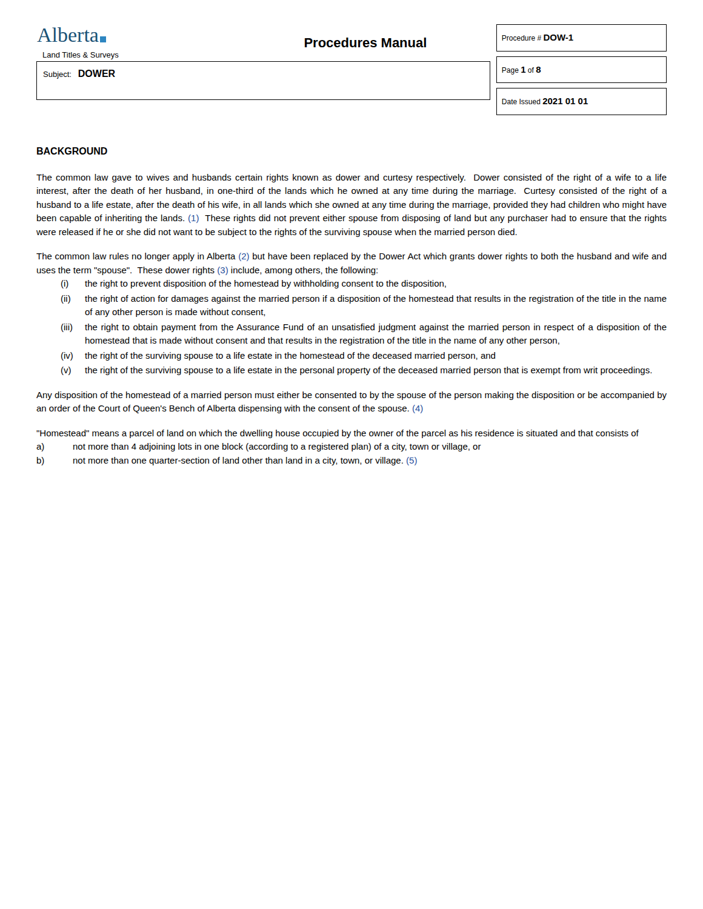| / Alberta / Procedures Manual / / Land Titles & Surveys / Subject: DOWER | Procedure # DOW-1 Page 1 of 8 Date Issued 2021 01 01 |
BACKGROUND
The common law gave to wives and husbands certain rights known as dower and curtesy respectively. Dower consisted of the right of a wife to a life interest, after the death of her husband, in one-third of the lands which he owned at any time during the marriage. Curtesy consisted of the right of a husband to a life estate, after the death of his wife, in all lands which she owned at any time during the marriage, provided they had children who might have been capable of inheriting the lands. (1) These rights did not prevent either spouse from disposing of land but any purchaser had to ensure that the rights were released if he or she did not want to be subject to the rights of the surviving spouse when the married person died.
The common law rules no longer apply in Alberta (2) but have been replaced by the Dower Act which grants dower rights to both the husband and wife and uses the term "spouse". These dower rights (3) include, among others, the following:
(i) the right to prevent disposition of the homestead by withholding consent to the disposition,
(ii) the right of action for damages against the married person if a disposition of the homestead that results in the registration of the title in the name of any other person is made without consent,
(iii) the right to obtain payment from the Assurance Fund of an unsatisfied judgment against the married person in respect of a disposition of the homestead that is made without consent and that results in the registration of the title in the name of any other person,
(iv) the right of the surviving spouse to a life estate in the homestead of the deceased married person, and
(v) the right of the surviving spouse to a life estate in the personal property of the deceased married person that is exempt from writ proceedings.
Any disposition of the homestead of a married person must either be consented to by the spouse of the person making the disposition or be accompanied by an order of the Court of Queen's Bench of Alberta dispensing with the consent of the spouse. (4)
"Homestead" means a parcel of land on which the dwelling house occupied by the owner of the parcel as his residence is situated and that consists of
a) not more than 4 adjoining lots in one block (according to a registered plan) of a city, town or village, or
b) not more than one quarter-section of land other than land in a city, town, or village. (5)